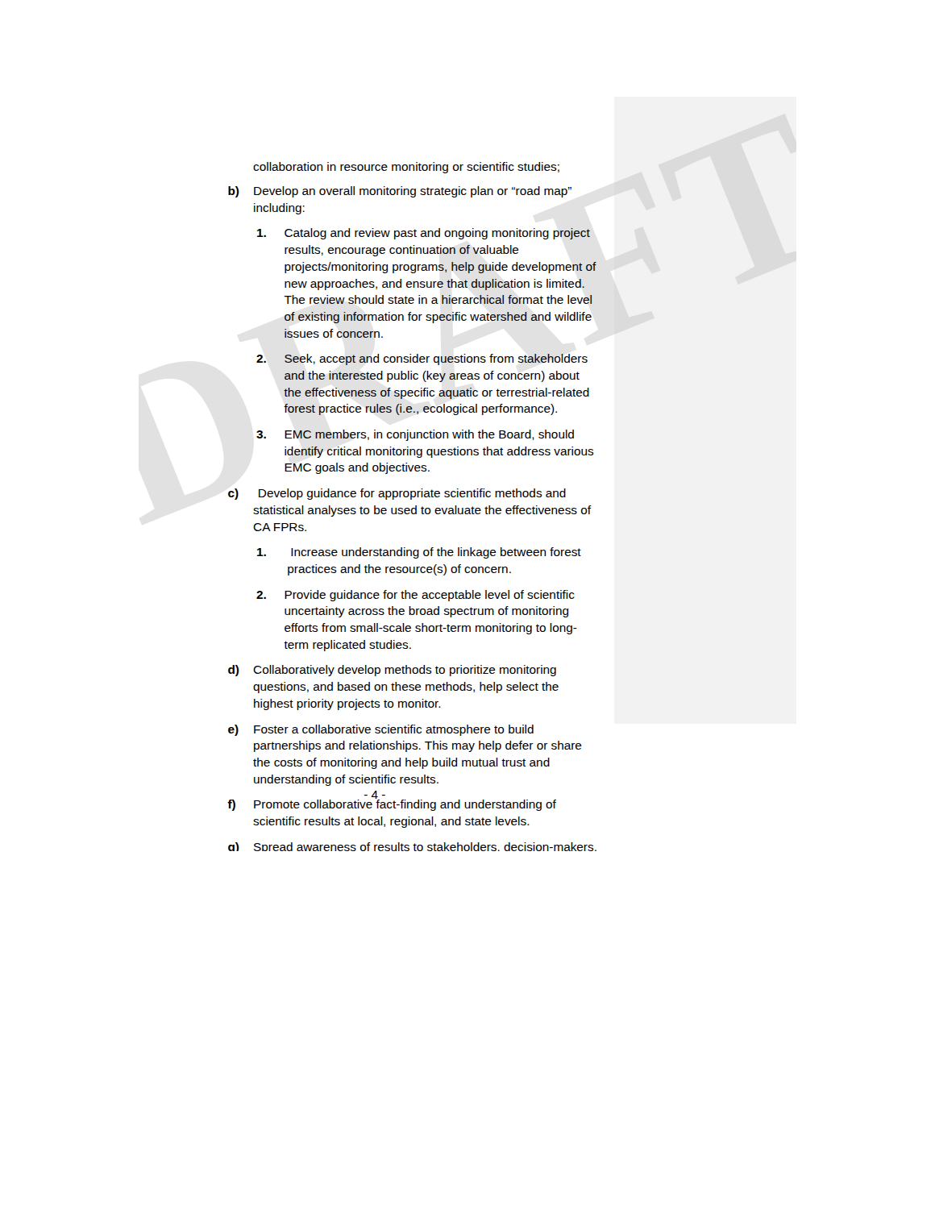DRAFT
collaboration in resource monitoring or scientific studies;
b) Develop an overall monitoring strategic plan or “road map” including:
1. Catalog and review past and ongoing monitoring project results, encourage continuation of valuable projects/monitoring programs, help guide development of new approaches, and ensure that duplication is limited. The review should state in a hierarchical format the level of existing information for specific watershed and wildlife issues of concern.
2. Seek, accept and consider questions from stakeholders and the interested public (key areas of concern) about the effectiveness of specific aquatic or terrestrial-related forest practice rules (i.e., ecological performance).
3. EMC members, in conjunction with the Board, should identify critical monitoring questions that address various EMC goals and objectives.
c) Develop guidance for appropriate scientific methods and statistical analyses to be used to evaluate the effectiveness of CA FPRs.
1. Increase understanding of the linkage between forest practices and the resource(s) of concern.
2. Provide guidance for the acceptable level of scientific uncertainty across the broad spectrum of monitoring efforts from small-scale short-term monitoring to long-term replicated studies.
d) Collaboratively develop methods to prioritize monitoring questions, and based on these methods, help select the highest priority projects to monitor.
e) Foster a collaborative scientific atmosphere to build partnerships and relationships. This may help defer or share the costs of monitoring and help build mutual trust and understanding of scientific results.
f) Promote collaborative fact-finding and understanding of scientific results at local, regional, and state levels.
g) Spread awareness of results to stakeholders, decision-makers, and the public through:
1. Field tours.
2. Internet availability.
3. Workshops and conferences.
4. Scientific journals.
5. Other user-friendly formats.
- 4 -